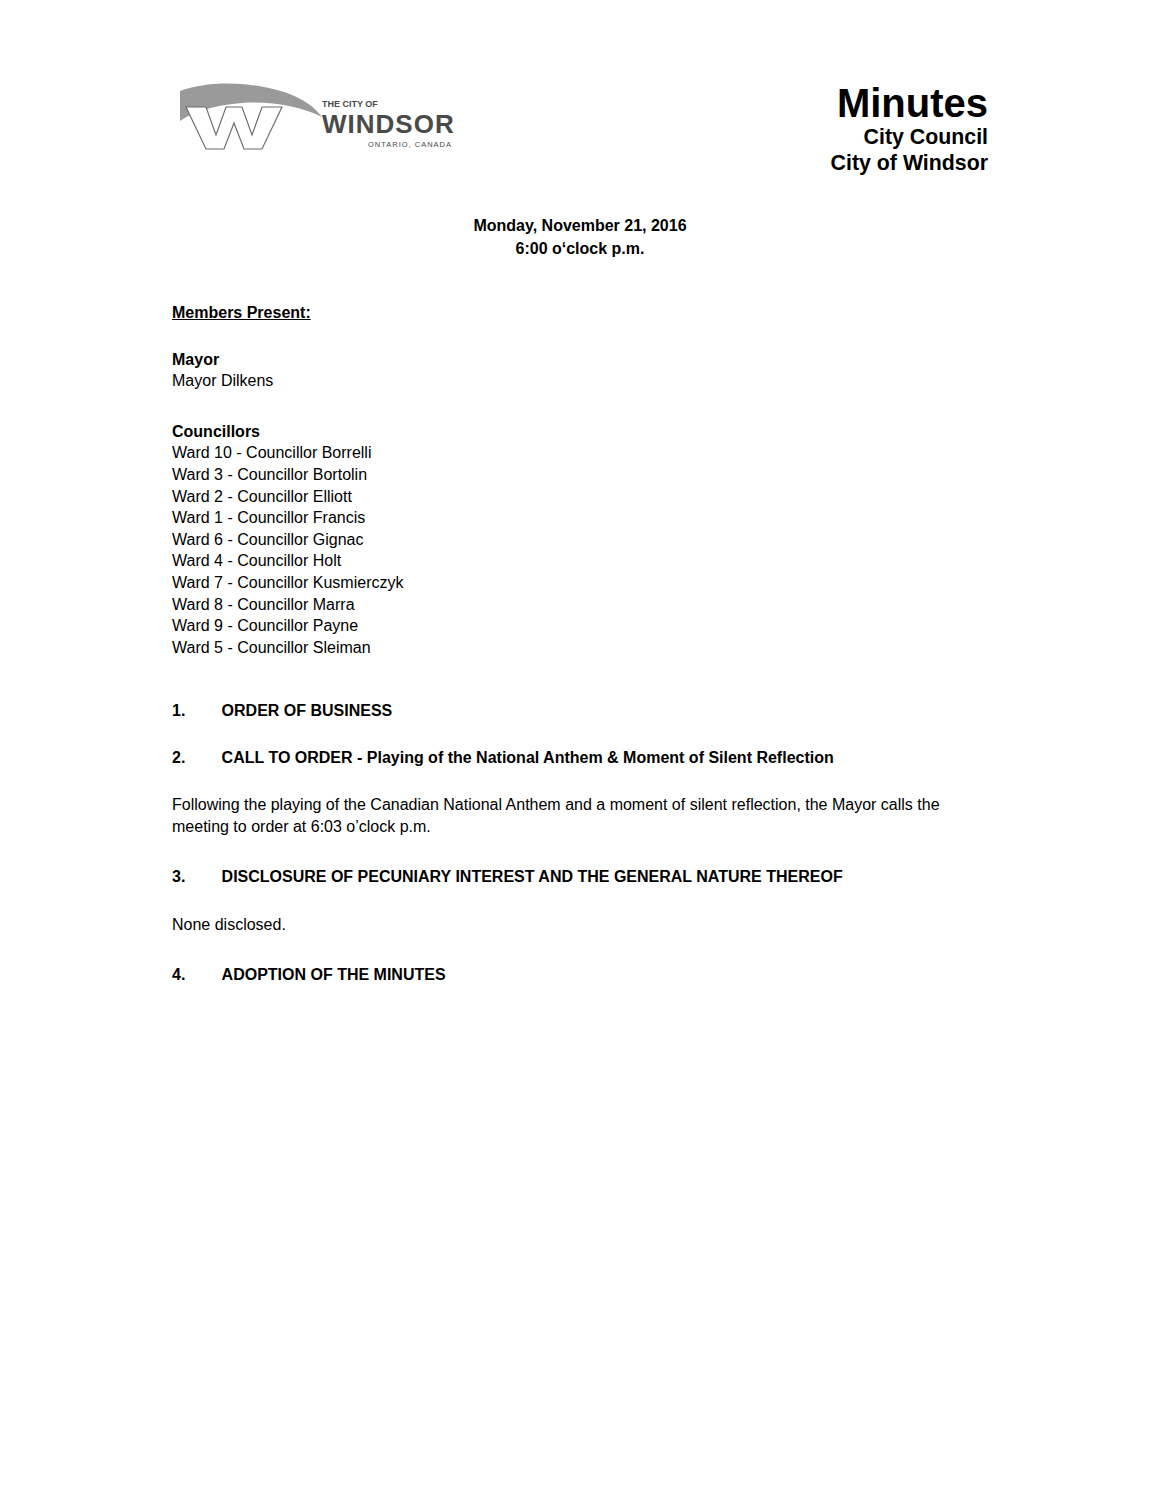THE CITY OF WINDSOR ONTARIO, CANADA
Minutes
City Council
City of Windsor
Monday, November 21, 2016
6:00 o‘clock p.m.
Members Present:
Mayor
Mayor Dilkens
Councillors
Ward 10 - Councillor Borrelli
Ward 3 - Councillor Bortolin
Ward 2 - Councillor Elliott
Ward 1 - Councillor Francis
Ward 6 - Councillor Gignac
Ward 4 - Councillor Holt
Ward 7 - Councillor Kusmierczyk
Ward 8 - Councillor Marra
Ward 9 - Councillor Payne
Ward 5 - Councillor Sleiman
1. ORDER OF BUSINESS
2. CALL TO ORDER - Playing of the National Anthem & Moment of Silent Reflection
Following the playing of the Canadian National Anthem and a moment of silent reflection, the Mayor calls the meeting to order at 6:03 o’clock p.m.
3. DISCLOSURE OF PECUNIARY INTEREST AND THE GENERAL NATURE THEREOF
None disclosed.
4. ADOPTION OF THE MINUTES